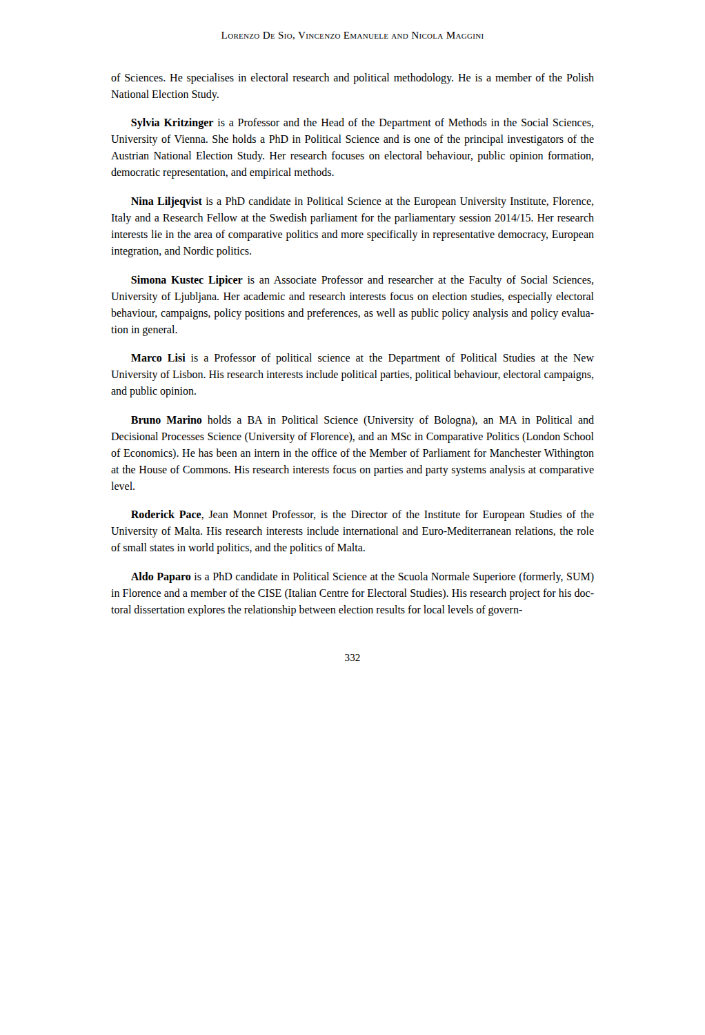Lorenzo De Sio, Vincenzo Emanuele and Nicola Maggini
of Sciences. He specialises in electoral research and political methodology. He is a member of the Polish National Election Study.
Sylvia Kritzinger is a Professor and the Head of the Department of Methods in the Social Sciences, University of Vienna. She holds a PhD in Political Science and is one of the principal investigators of the Austrian National Election Study. Her research focuses on electoral behaviour, public opinion formation, democratic representation, and empirical methods.
Nina Liljeqvist is a PhD candidate in Political Science at the European University Institute, Florence, Italy and a Research Fellow at the Swedish parliament for the parliamentary session 2014/15. Her research interests lie in the area of comparative politics and more specifically in representative democracy, European integration, and Nordic politics.
Simona Kustec Lipicer is an Associate Professor and researcher at the Faculty of Social Sciences, University of Ljubljana. Her academic and research interests focus on election studies, especially electoral behaviour, campaigns, policy positions and preferences, as well as public policy analysis and policy evaluation in general.
Marco Lisi is a Professor of political science at the Department of Political Studies at the New University of Lisbon. His research interests include political parties, political behaviour, electoral campaigns, and public opinion.
Bruno Marino holds a BA in Political Science (University of Bologna), an MA in Political and Decisional Processes Science (University of Florence), and an MSc in Comparative Politics (London School of Economics). He has been an intern in the office of the Member of Parliament for Manchester Withington at the House of Commons. His research interests focus on parties and party systems analysis at comparative level.
Roderick Pace, Jean Monnet Professor, is the Director of the Institute for European Studies of the University of Malta. His research interests include international and Euro-Mediterranean relations, the role of small states in world politics, and the politics of Malta.
Aldo Paparo is a PhD candidate in Political Science at the Scuola Normale Superiore (formerly, SUM) in Florence and a member of the CISE (Italian Centre for Electoral Studies). His research project for his doctoral dissertation explores the relationship between election results for local levels of govern-
332